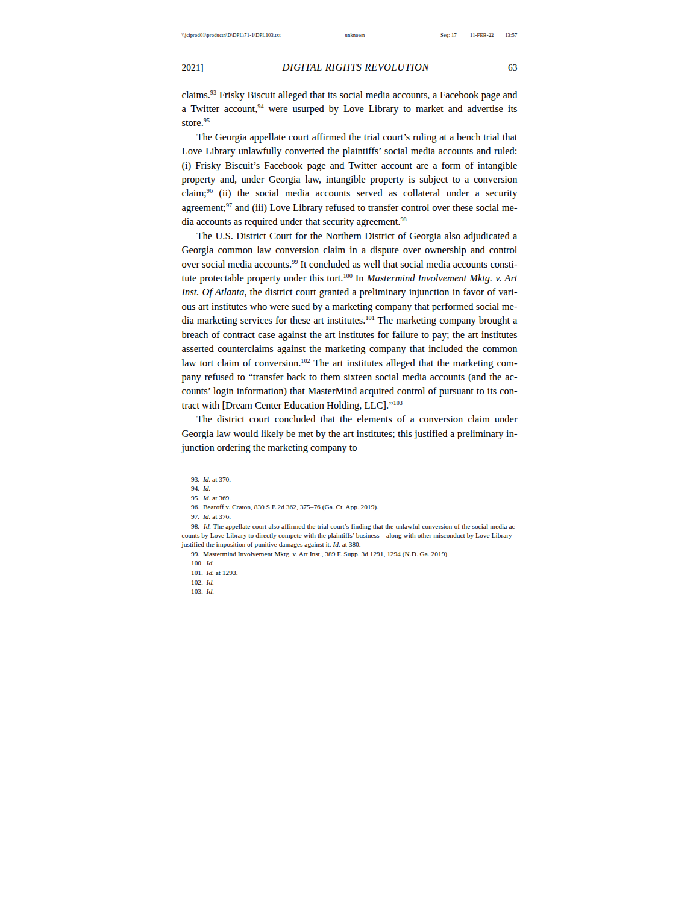\\jciprod01\productn\D\DPL\71-1\DPL103.txt unknown Seq: 17 11-FEB-22 13:57
2021] DIGITAL RIGHTS REVOLUTION 63
claims.93 Frisky Biscuit alleged that its social media accounts, a Facebook page and a Twitter account,94 were usurped by Love Library to market and advertise its store.95
The Georgia appellate court affirmed the trial court’s ruling at a bench trial that Love Library unlawfully converted the plaintiffs’ social media accounts and ruled: (i) Frisky Biscuit’s Facebook page and Twitter account are a form of intangible property and, under Georgia law, intangible property is subject to a conversion claim;96 (ii) the social media accounts served as collateral under a security agreement;97 and (iii) Love Library refused to transfer control over these social media accounts as required under that security agreement.98
The U.S. District Court for the Northern District of Georgia also adjudicated a Georgia common law conversion claim in a dispute over ownership and control over social media accounts.99 It concluded as well that social media accounts constitute protectable property under this tort.100 In Mastermind Involvement Mktg. v. Art Inst. Of Atlanta, the district court granted a preliminary injunction in favor of various art institutes who were sued by a marketing company that performed social media marketing services for these art institutes.101 The marketing company brought a breach of contract case against the art institutes for failure to pay; the art institutes asserted counterclaims against the marketing company that included the common law tort claim of conversion.102 The art institutes alleged that the marketing company refused to “transfer back to them sixteen social media accounts (and the accounts’ login information) that MasterMind acquired control of pursuant to its contract with [Dream Center Education Holding, LLC].”103
The district court concluded that the elements of a conversion claim under Georgia law would likely be met by the art institutes; this justified a preliminary injunction ordering the marketing company to
93. Id. at 370.
94. Id.
95. Id. at 369.
96. Bearoff v. Craton, 830 S.E.2d 362, 375–76 (Ga. Ct. App. 2019).
97. Id. at 376.
98. Id. The appellate court also affirmed the trial court’s finding that the unlawful conversion of the social media accounts by Love Library to directly compete with the plaintiffs’ business – along with other misconduct by Love Library – justified the imposition of punitive damages against it. Id. at 380.
99. Mastermind Involvement Mktg. v. Art Inst., 389 F. Supp. 3d 1291, 1294 (N.D. Ga. 2019).
100. Id.
101. Id. at 1293.
102. Id.
103. Id.